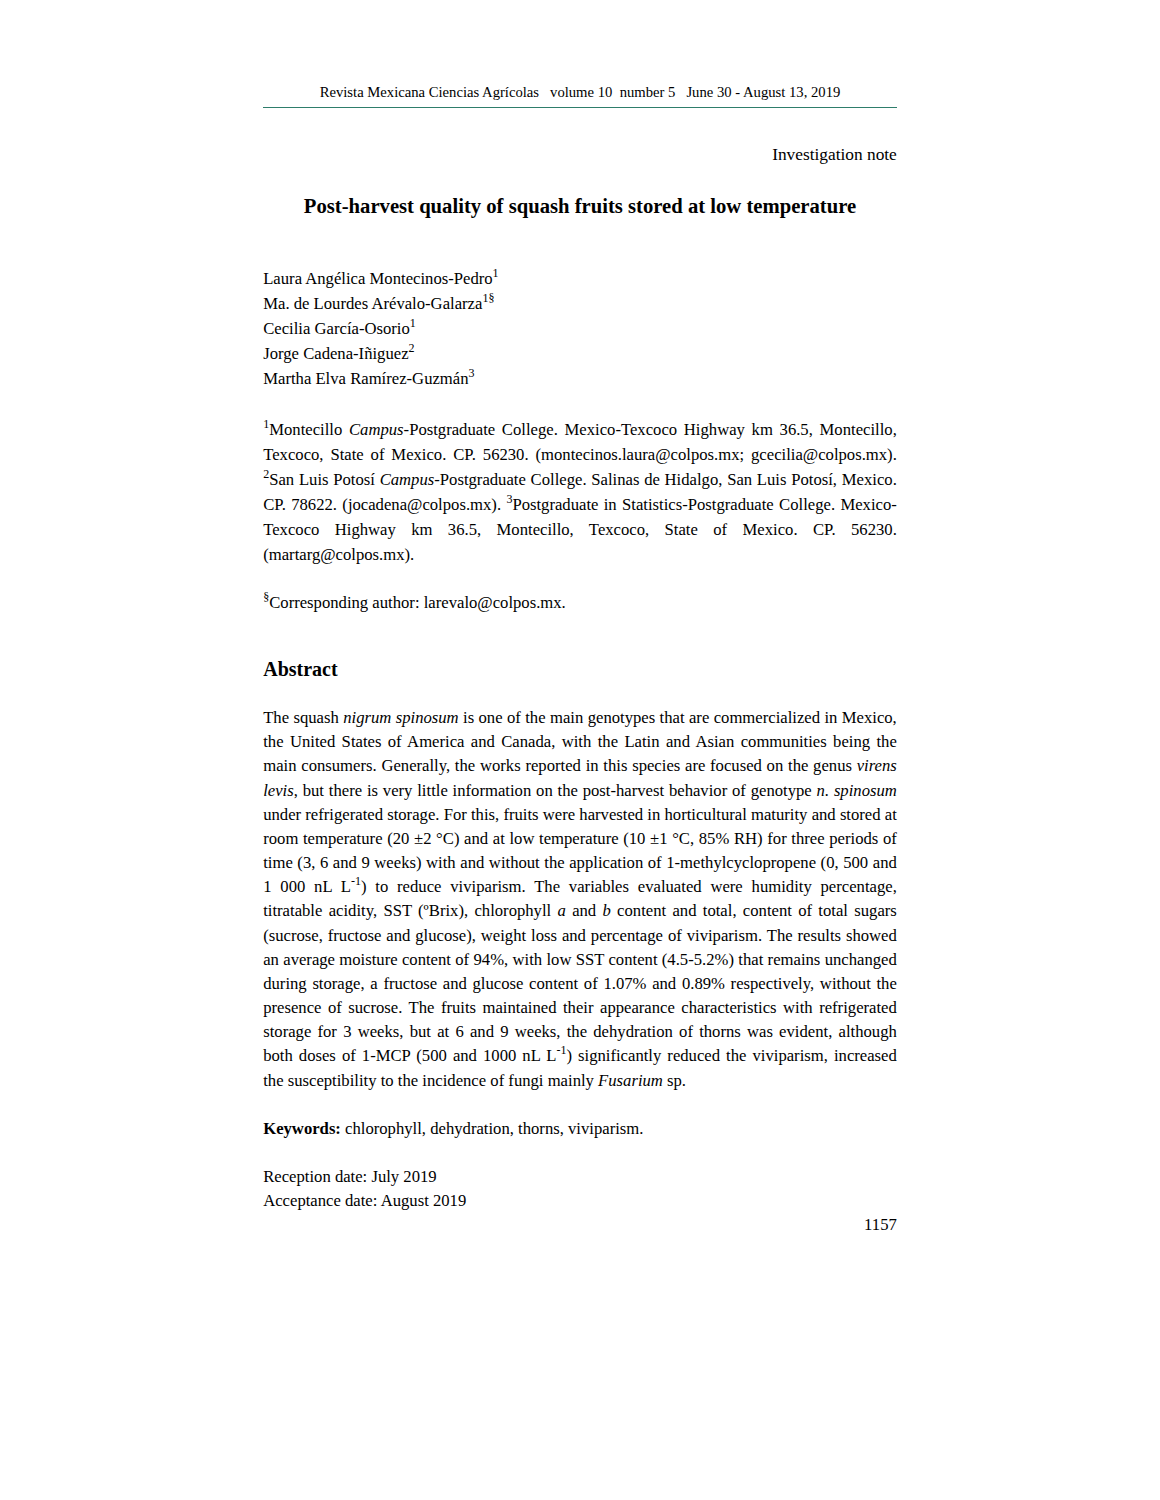Revista Mexicana Ciencias Agrícolas volume 10 number 5 June 30 - August 13, 2019
Investigation note
Post-harvest quality of squash fruits stored at low temperature
Laura Angélica Montecinos-Pedro1
Ma. de Lourdes Arévalo-Galarza1§
Cecilia García-Osorio1
Jorge Cadena-Iñiguez2
Martha Elva Ramírez-Guzmán3
1Montecillo Campus-Postgraduate College. Mexico-Texcoco Highway km 36.5, Montecillo, Texcoco, State of Mexico. CP. 56230. (montecinos.laura@colpos.mx; gcecilia@colpos.mx). 2San Luis Potosí Campus-Postgraduate College. Salinas de Hidalgo, San Luis Potosí, Mexico. CP. 78622. (jocadena@colpos.mx). 3Postgraduate in Statistics-Postgraduate College. Mexico-Texcoco Highway km 36.5, Montecillo, Texcoco, State of Mexico. CP. 56230. (martarg@colpos.mx).
§Corresponding author: larevalo@colpos.mx.
Abstract
The squash nigrum spinosum is one of the main genotypes that are commercialized in Mexico, the United States of America and Canada, with the Latin and Asian communities being the main consumers. Generally, the works reported in this species are focused on the genus virens levis, but there is very little information on the post-harvest behavior of genotype n. spinosum under refrigerated storage. For this, fruits were harvested in horticultural maturity and stored at room temperature (20 ±2 °C) and at low temperature (10 ±1 °C, 85% RH) for three periods of time (3, 6 and 9 weeks) with and without the application of 1-methylcyclopropene (0, 500 and 1 000 nL L-1) to reduce viviparism. The variables evaluated were humidity percentage, titratable acidity, SST (ºBrix), chlorophyll a and b content and total, content of total sugars (sucrose, fructose and glucose), weight loss and percentage of viviparism. The results showed an average moisture content of 94%, with low SST content (4.5-5.2%) that remains unchanged during storage, a fructose and glucose content of 1.07% and 0.89% respectively, without the presence of sucrose. The fruits maintained their appearance characteristics with refrigerated storage for 3 weeks, but at 6 and 9 weeks, the dehydration of thorns was evident, although both doses of 1-MCP (500 and 1000 nL L-1) significantly reduced the viviparism, increased the susceptibility to the incidence of fungi mainly Fusarium sp.
Keywords: chlorophyll, dehydration, thorns, viviparism.
Reception date: July 2019
Acceptance date: August 2019
1157